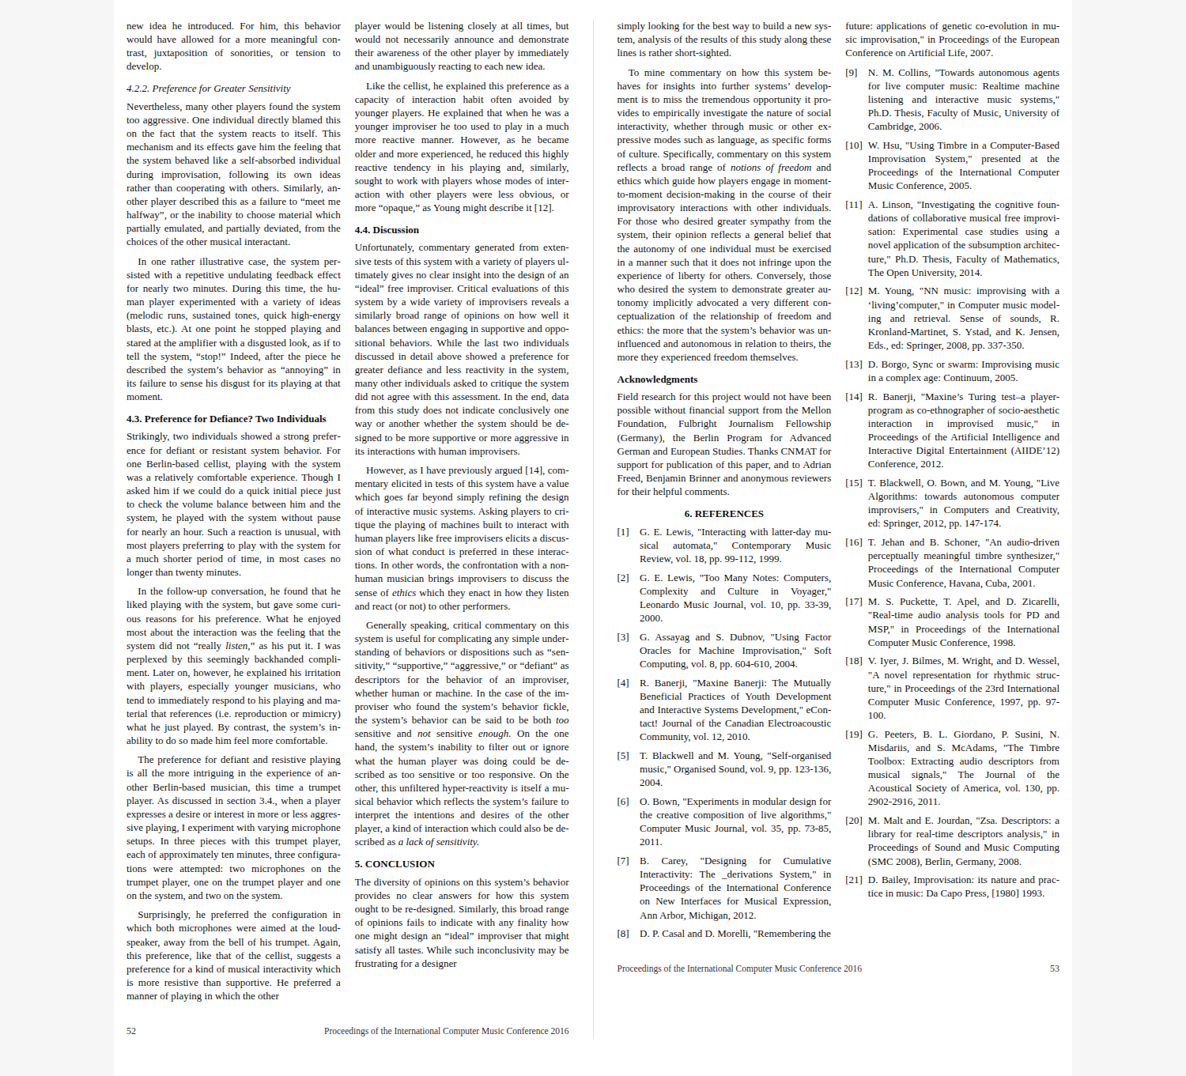new idea he introduced. For him, this behavior would have allowed for a more meaningful contrast, juxtaposition of sonorities, or tension to develop.
4.2.2. Preference for Greater Sensitivity
Nevertheless, many other players found the system too aggressive. One individual directly blamed this on the fact that the system reacts to itself. This mechanism and its effects gave him the feeling that the system behaved like a self-absorbed individual during improvisation, following its own ideas rather than cooperating with others. Similarly, another player described this as a failure to “meet me halfway”, or the inability to choose material which partially emulated, and partially deviated, from the choices of the other musical interactant.
In one rather illustrative case, the system persisted with a repetitive undulating feedback effect for nearly two minutes. During this time, the human player experimented with a variety of ideas (melodic runs, sustained tones, quick high-energy blasts, etc.). At one point he stopped playing and stared at the amplifier with a disgusted look, as if to tell the system, “stop!” Indeed, after the piece he described the system’s behavior as “annoying” in its failure to sense his disgust for its playing at that moment.
4.3. Preference for Defiance? Two Individuals
Strikingly, two individuals showed a strong preference for defiant or resistant system behavior. For one Berlin-based cellist, playing with the system was a relatively comfortable experience. Though I asked him if we could do a quick initial piece just to check the volume balance between him and the system, he played with the system without pause for nearly an hour. Such a reaction is unusual, with most players preferring to play with the system for a much shorter period of time, in most cases no longer than twenty minutes.
In the follow-up conversation, he found that he liked playing with the system, but gave some curious reasons for his preference. What he enjoyed most about the interaction was the feeling that the system did not “really listen,” as his put it. I was perplexed by this seemingly backhanded compliment. Later on, however, he explained his irritation with players, especially younger musicians, who tend to immediately respond to his playing and material that references (i.e. reproduction or mimicry) what he just played. By contrast, the system’s inability to do so made him feel more comfortable.
The preference for defiant and resistive playing is all the more intriguing in the experience of another Berlin-based musician, this time a trumpet player. As discussed in section 3.4., when a player expresses a desire or interest in more or less aggressive playing, I experiment with varying microphone setups. In three pieces with this trumpet player, each of approximately ten minutes, three configurations were attempted: two microphones on the trumpet player, one on the trumpet player and one on the system, and two on the system.
Surprisingly, he preferred the configuration in which both microphones were aimed at the loudspeaker, away from the bell of his trumpet. Again, this preference, like that of the cellist, suggests a preference for a kind of musical interactivity which is more resistive than supportive. He preferred a manner of playing in which the other
player would be listening closely at all times, but would not necessarily announce and demonstrate their awareness of the other player by immediately and unambiguously reacting to each new idea.
Like the cellist, he explained this preference as a capacity of interaction habit often avoided by younger players. He explained that when he was a younger improviser he too used to play in a much more reactive manner. However, as he became older and more experienced, he reduced this highly reactive tendency in his playing and, similarly, sought to work with players whose modes of interaction with other players were less obvious, or more “opaque,” as Young might describe it [12].
4.4. Discussion
Unfortunately, commentary generated from extensive tests of this system with a variety of players ultimately gives no clear insight into the design of an “ideal” free improviser. Critical evaluations of this system by a wide variety of improvisers reveals a similarly broad range of opinions on how well it balances between engaging in supportive and oppositional behaviors. While the last two individuals discussed in detail above showed a preference for greater defiance and less reactivity in the system, many other individuals asked to critique the system did not agree with this assessment. In the end, data from this study does not indicate conclusively one way or another whether the system should be designed to be more supportive or more aggressive in its interactions with human improvisers.
However, as I have previously argued [14], commentary elicited in tests of this system have a value which goes far beyond simply refining the design of interactive music systems. Asking players to critique the playing of machines built to interact with human players like free improvisers elicits a discussion of what conduct is preferred in these interactions. In other words, the confrontation with a non-human musician brings improvisers to discuss the sense of ethics which they enact in how they listen and react (or not) to other performers.
Generally speaking, critical commentary on this system is useful for complicating any simple understanding of behaviors or dispositions such as “sensitivity,” “supportive,” “aggressive,” or “defiant” as descriptors for the behavior of an improviser, whether human or machine. In the case of the improviser who found the system’s behavior fickle, the system’s behavior can be said to be both too sensitive and not sensitive enough. On the one hand, the system’s inability to filter out or ignore what the human player was doing could be described as too sensitive or too responsive. On the other, this unfiltered hyper-reactivity is itself a musical behavior which reflects the system’s failure to interpret the intentions and desires of the other player, a kind of interaction which could also be described as a lack of sensitivity.
5. CONCLUSION
The diversity of opinions on this system’s behavior provides no clear answers for how this system ought to be re-designed. Similarly, this broad range of opinions fails to indicate with any finality how one might design an “ideal” improviser that might satisfy all tastes. While such inconclusivity may be frustrating for a designer
52 Proceedings of the International Computer Music Conference 2016
simply looking for the best way to build a new system, analysis of the results of this study along these lines is rather short-sighted.
To mine commentary on how this system behaves for insights into further systems’ development is to miss the tremendous opportunity it provides to empirically investigate the nature of social interactivity, whether through music or other expressive modes such as language, as specific forms of culture. Specifically, commentary on this system reflects a broad range of notions of freedom and ethics which guide how players engage in moment-to-moment decision-making in the course of their improvisatory interactions with other individuals. For those who desired greater sympathy from the system, their opinion reflects a general belief that the autonomy of one individual must be exercised in a manner such that it does not infringe upon the experience of liberty for others. Conversely, those who desired the system to demonstrate greater autonomy implicitly advocated a very different conceptualization of the relationship of freedom and ethics: the more that the system’s behavior was uninfluenced and autonomous in relation to theirs, the more they experienced freedom themselves.
Acknowledgments
Field research for this project would not have been possible without financial support from the Mellon Foundation, Fulbright Journalism Fellowship (Germany), the Berlin Program for Advanced German and European Studies. Thanks CNMAT for support for publication of this paper, and to Adrian Freed, Benjamin Brinner and anonymous reviewers for their helpful comments.
6. REFERENCES
G. E. Lewis, "Interacting with latter-day musical automata," Contemporary Music Review, vol. 18, pp. 99-112, 1999.
G. E. Lewis, "Too Many Notes: Computers, Complexity and Culture in Voyager," Leonardo Music Journal, vol. 10, pp. 33-39, 2000.
G. Assayag and S. Dubnov, "Using Factor Oracles for Machine Improvisation," Soft Computing, vol. 8, pp. 604-610, 2004.
R. Banerji, "Maxine Banerji: The Mutually Beneficial Practices of Youth Development and Interactive Systems Development," eContact! Journal of the Canadian Electroacoustic Community, vol. 12, 2010.
T. Blackwell and M. Young, "Self-organised music," Organised Sound, vol. 9, pp. 123-136, 2004.
O. Bown, "Experiments in modular design for the creative composition of live algorithms," Computer Music Journal, vol. 35, pp. 73-85, 2011.
B. Carey, "Designing for Cumulative Interactivity: The _derivations System," in Proceedings of the International Conference on New Interfaces for Musical Expression, Ann Arbor, Michigan, 2012.
D. P. Casal and D. Morelli, "Remembering the
future: applications of genetic co-evolution in music improvisation," in Proceedings of the European Conference on Artificial Life, 2007.
N. M. Collins, "Towards autonomous agents for live computer music: Realtime machine listening and interactive music systems," Ph.D. Thesis, Faculty of Music, University of Cambridge, 2006.
W. Hsu, "Using Timbre in a Computer-Based Improvisation System," presented at the Proceedings of the International Computer Music Conference, 2005.
A. Linson, "Investigating the cognitive foundations of collaborative musical free improvisation: Experimental case studies using a novel application of the subsumption architecture," Ph.D. Thesis, Faculty of Mathematics, The Open University, 2014.
M. Young, "NN music: improvising with a ‘living’computer," in Computer music modeling and retrieval. Sense of sounds, R. Kronland-Martinet, S. Ystad, and K. Jensen, Eds., ed: Springer, 2008, pp. 337-350.
D. Borgo, Sync or swarm: Improvising music in a complex age: Continuum, 2005.
R. Banerji, "Maxine’s Turing test–a player-program as co-ethnographer of socio-aesthetic interaction in improvised music," in Proceedings of the Artificial Intelligence and Interactive Digital Entertainment (AIIDE’12) Conference, 2012.
T. Blackwell, O. Bown, and M. Young, "Live Algorithms: towards autonomous computer improvisers," in Computers and Creativity, ed: Springer, 2012, pp. 147-174.
T. Jehan and B. Schoner, "An audio-driven perceptually meaningful timbre synthesizer," Proceedings of the International Computer Music Conference, Havana, Cuba, 2001.
M. S. Puckette, T. Apel, and D. Zicarelli, "Real-time audio analysis tools for PD and MSP," in Proceedings of the International Computer Music Conference, 1998.
V. Iyer, J. Bilmes, M. Wright, and D. Wessel, "A novel representation for rhythmic structure," in Proceedings of the 23rd International Computer Music Conference, 1997, pp. 97-100.
G. Peeters, B. L. Giordano, P. Susini, N. Misdariis, and S. McAdams, "The Timbre Toolbox: Extracting audio descriptors from musical signals," The Journal of the Acoustical Society of America, vol. 130, pp. 2902-2916, 2011.
M. Malt and E. Jourdan, "Zsa. Descriptors: a library for real-time descriptors analysis," in Proceedings of Sound and Music Computing (SMC 2008), Berlin, Germany, 2008.
D. Bailey, Improvisation: its nature and practice in music: Da Capo Press, [1980] 1993.
Proceedings of the International Computer Music Conference 2016 53